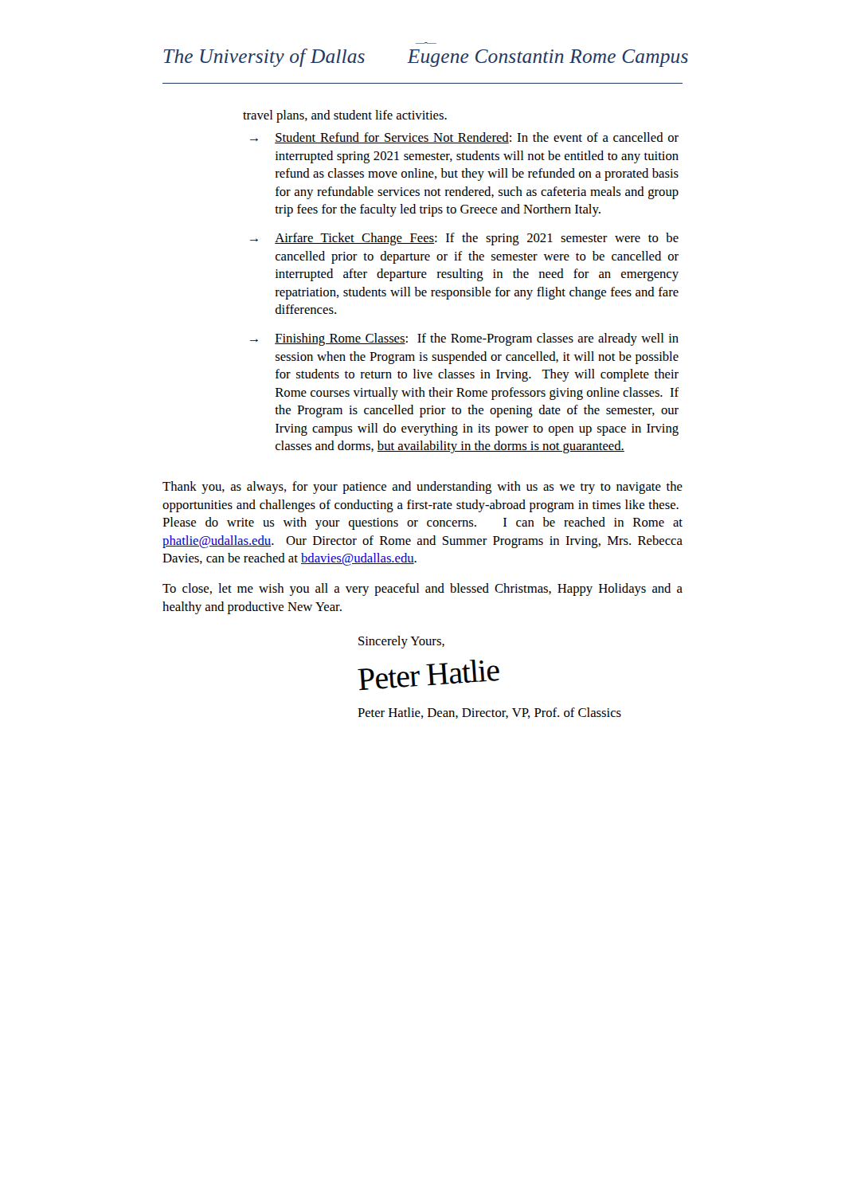—-— The University of Dallas Eugene Constantin Rome Campus
travel plans, and student life activities.
Student Refund for Services Not Rendered: In the event of a cancelled or interrupted spring 2021 semester, students will not be entitled to any tuition refund as classes move online, but they will be refunded on a prorated basis for any refundable services not rendered, such as cafeteria meals and group trip fees for the faculty led trips to Greece and Northern Italy.
Airfare Ticket Change Fees: If the spring 2021 semester were to be cancelled prior to departure or if the semester were to be cancelled or interrupted after departure resulting in the need for an emergency repatriation, students will be responsible for any flight change fees and fare differences.
Finishing Rome Classes: If the Rome-Program classes are already well in session when the Program is suspended or cancelled, it will not be possible for students to return to live classes in Irving. They will complete their Rome courses virtually with their Rome professors giving online classes. If the Program is cancelled prior to the opening date of the semester, our Irving campus will do everything in its power to open up space in Irving classes and dorms, but availability in the dorms is not guaranteed.
Thank you, as always, for your patience and understanding with us as we try to navigate the opportunities and challenges of conducting a first-rate study-abroad program in times like these. Please do write us with your questions or concerns. I can be reached in Rome at phatlie@udallas.edu. Our Director of Rome and Summer Programs in Irving, Mrs. Rebecca Davies, can be reached at bdavies@udallas.edu.
To close, let me wish you all a very peaceful and blessed Christmas, Happy Holidays and a healthy and productive New Year.
Sincerely Yours,
Peter Hatlie
Peter Hatlie, Dean, Director, VP, Prof. of Classics